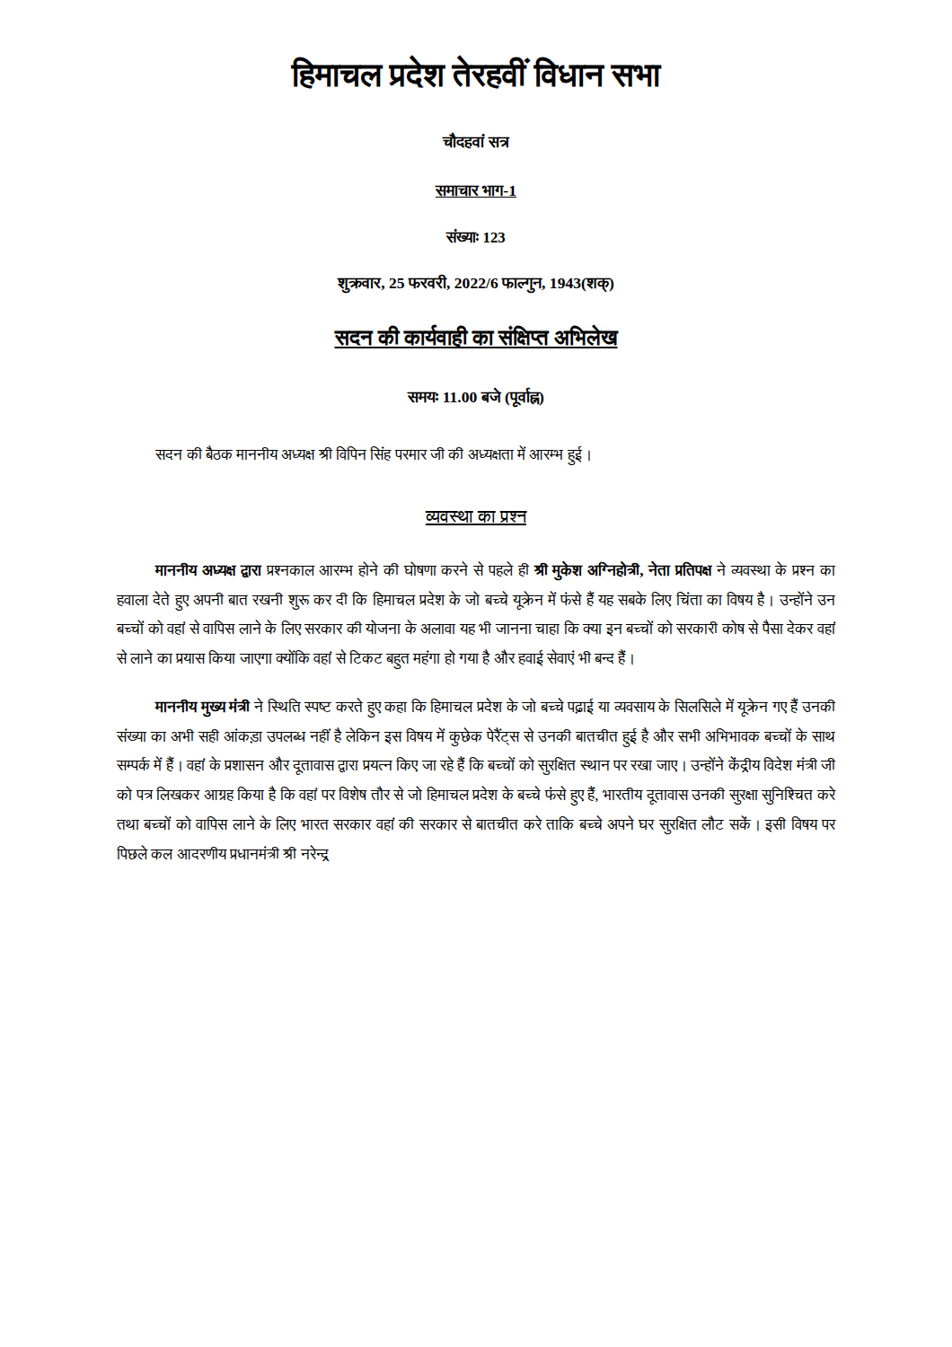हिमाचल प्रदेश तेरहवीं विधान सभा
चौदहवां सत्र
समाचार भाग-1
संख्याः 123
शुक्रवार, 25 फरवरी, 2022/6 फाल्गुन, 1943(शक्)
सदन की कार्यवाही का संक्षिप्त अभिलेख
समयः 11.00 बजे (पूर्वाह्न)
सदन की बैठक माननीय अध्यक्ष श्री विपिन सिंह परमार जी की अध्यक्षता में आरम्भ हुई।
व्यवस्था का प्रश्न
माननीय अध्यक्ष द्वारा प्रश्नकाल आरम्भ होने की घोषणा करने से पहले ही श्री मुकेश अग्निहोत्री, नेता प्रतिपक्ष ने व्यवस्था के प्रश्न का हवाला देते हुए अपनी बात रखनी शुरू कर दी कि हिमाचल प्रदेश के जो बच्चे यूक्रेन में फंसे हैं यह सबके लिए चिंता का विषय है। उन्होंने उन बच्चों को वहां से वापिस लाने के लिए सरकार की योजना के अलावा यह भी जानना चाहा कि क्या इन बच्चों को सरकारी कोष से पैसा देकर वहां से लाने का प्रयास किया जाएगा क्योंकि वहां से टिकट बहुत महंगा हो गया है और हवाई सेवाएं भी बन्द हैं।
माननीय मुख्य मंत्री ने स्थिति स्पष्ट करते हुए कहा कि हिमाचल प्रदेश के जो बच्चे पढ़ाई या व्यवसाय के सिलसिले में यूक्रेन गए हैं उनकी संख्या का अभी सही आंकड़ा उपलब्ध नहीं है लेकिन इस विषय में कुछेक पेरैंट्स से उनकी बातचीत हुई है और सभी अभिभावक बच्चों के साथ सम्पर्क में हैं। वहां के प्रशासन और दूतावास द्वारा प्रयत्न किए जा रहे हैं कि बच्चों को सुरक्षित स्थान पर रखा जाए। उन्होंने केंद्रीय विदेश मंत्री जी को पत्र लिखकर आग्रह किया है कि वहां पर विशेष तौर से जो हिमाचल प्रदेश के बच्चे फंसे हुए हैं, भारतीय दूतावास उनकी सुरक्षा सुनिश्चित करे तथा बच्चों को वापिस लाने के लिए भारत सरकार वहां की सरकार से बातचीत करे ताकि बच्चे अपने घर सुरक्षित लौट सकें। इसी विषय पर पिछले कल आदरणीय प्रधानमंत्री श्री नरेन्द्र